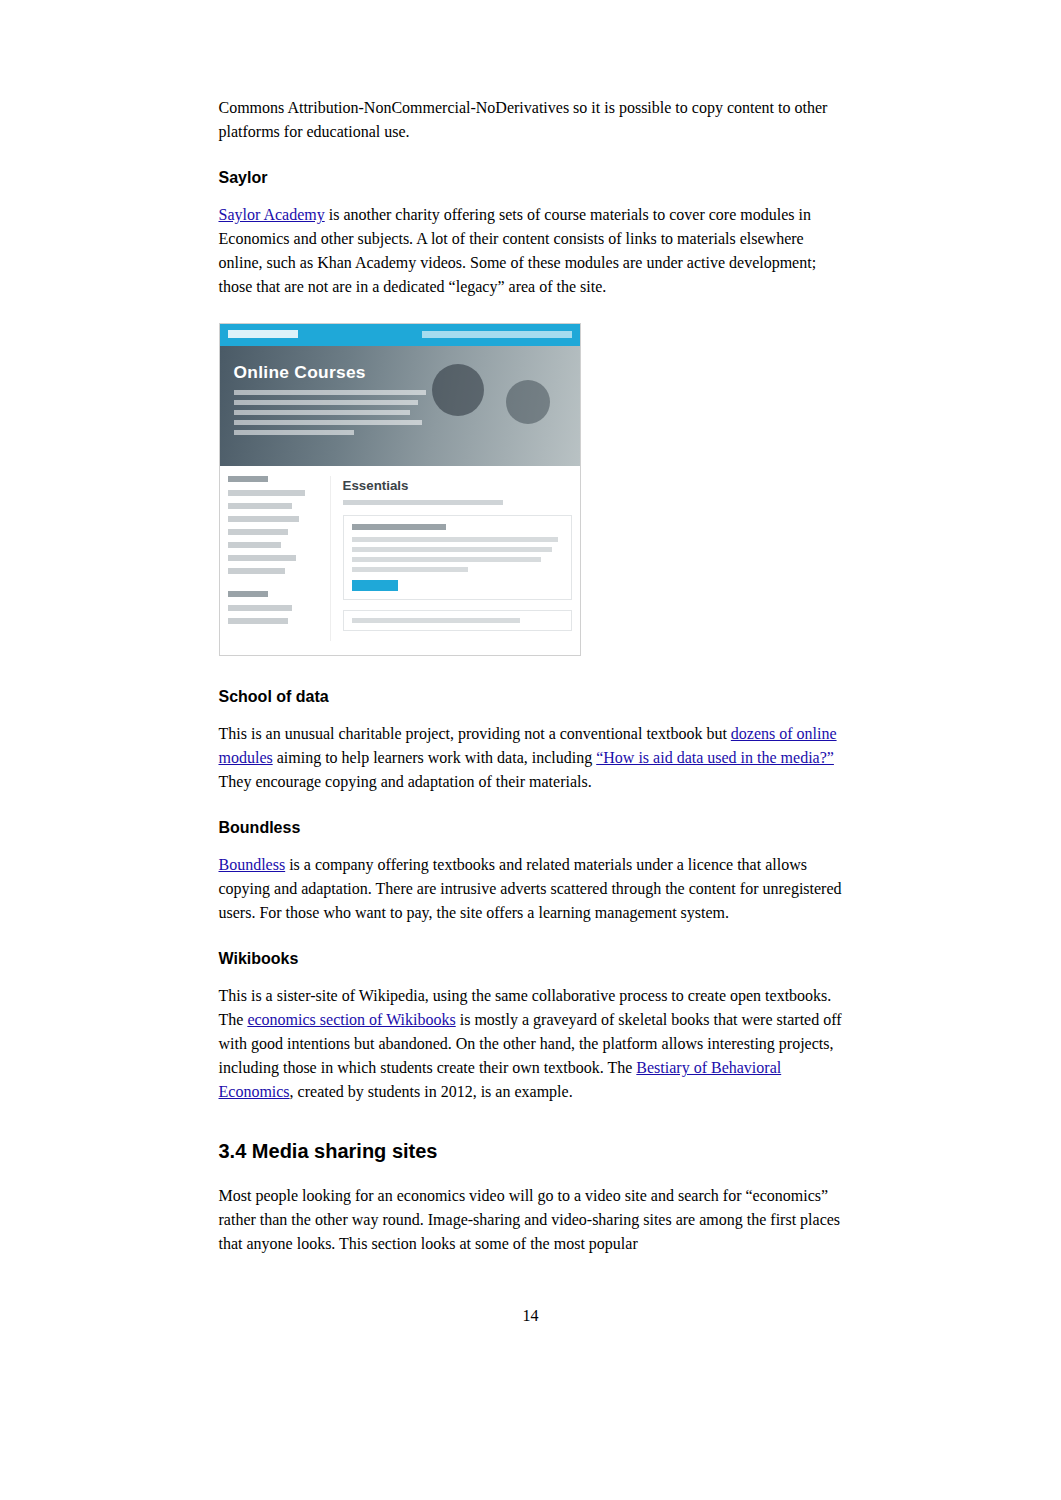Commons Attribution-NonCommercial-NoDerivatives so it is possible to copy content to other platforms for educational use.
Saylor
Saylor Academy is another charity offering sets of course materials to cover core modules in Economics and other subjects. A lot of their content consists of links to materials elsewhere online, such as Khan Academy videos. Some of these modules are under active development; those that are not are in a dedicated “legacy” area of the site.
Online Courses
Essentials
School of data
This is an unusual charitable project, providing not a conventional textbook but dozens of online modules aiming to help learners work with data, including “How is aid data used in the media?” They encourage copying and adaptation of their materials.
Boundless
Boundless is a company offering textbooks and related materials under a licence that allows copying and adaptation. There are intrusive adverts scattered through the content for unregistered users. For those who want to pay, the site offers a learning management system.
Wikibooks
This is a sister-site of Wikipedia, using the same collaborative process to create open textbooks. The economics section of Wikibooks is mostly a graveyard of skeletal books that were started off with good intentions but abandoned. On the other hand, the platform allows interesting projects, including those in which students create their own textbook. The Bestiary of Behavioral Economics, created by students in 2012, is an example.
3.4 Media sharing sites
Most people looking for an economics video will go to a video site and search for “economics” rather than the other way round. Image-sharing and video-sharing sites are among the first places that anyone looks. This section looks at some of the most popular
14